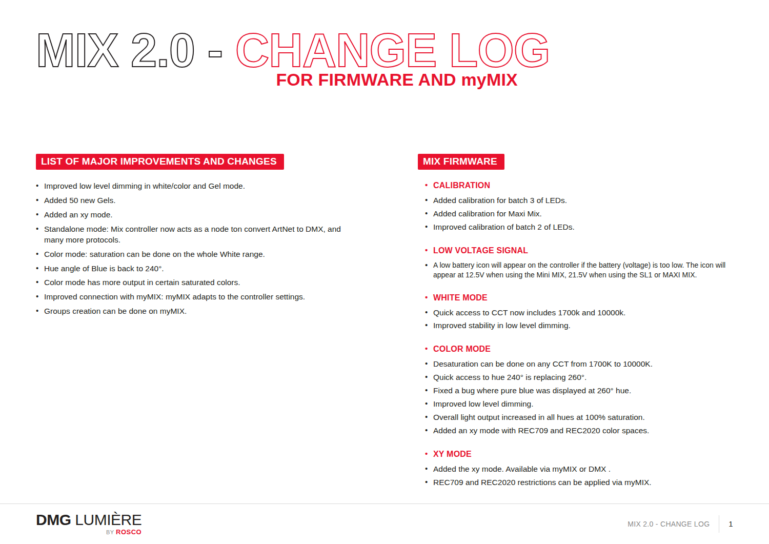MIX 2.0 - CHANGE LOG
FOR FIRMWARE AND myMIX
LIST OF MAJOR IMPROVEMENTS AND CHANGES
Improved low level dimming in white/color and Gel mode.
Added 50 new Gels.
Added an xy mode.
Standalone mode: Mix controller now acts as a node ton convert ArtNet to DMX, and many more protocols.
Color mode: saturation can be done on the whole White range.
Hue angle of Blue is back to 240°.
Color mode has more output in certain saturated colors.
Improved connection with myMIX: myMIX adapts to the controller settings.
Groups creation can be done on myMIX.
MIX FIRMWARE
CALIBRATION
Added calibration for batch 3 of LEDs.
Added calibration for Maxi Mix.
Improved calibration of batch 2 of LEDs.
LOW VOLTAGE SIGNAL
A low battery icon will appear on the controller if the battery (voltage) is too low. The icon will appear at 12.5V when using the Mini MIX, 21.5V when using the SL1 or MAXI MIX.
WHITE MODE
Quick access to CCT now includes 1700k and 10000k.
Improved stability in low level dimming.
COLOR MODE
Desaturation can be done on any CCT from 1700K to 10000K.
Quick access to hue 240° is replacing 260°.
Fixed a bug where pure blue was displayed at 260° hue.
Improved low level dimming.
Overall light output increased in all hues at 100% saturation.
Added an xy mode with REC709 and REC2020 color spaces.
XY MODE
Added the xy mode. Available via myMIX or DMX .
REC709 and REC2020 restrictions can be applied via myMIX.
DMG LUMIÈRE
BY ROSCO
MIX 2.0 - CHANGE LOG 1